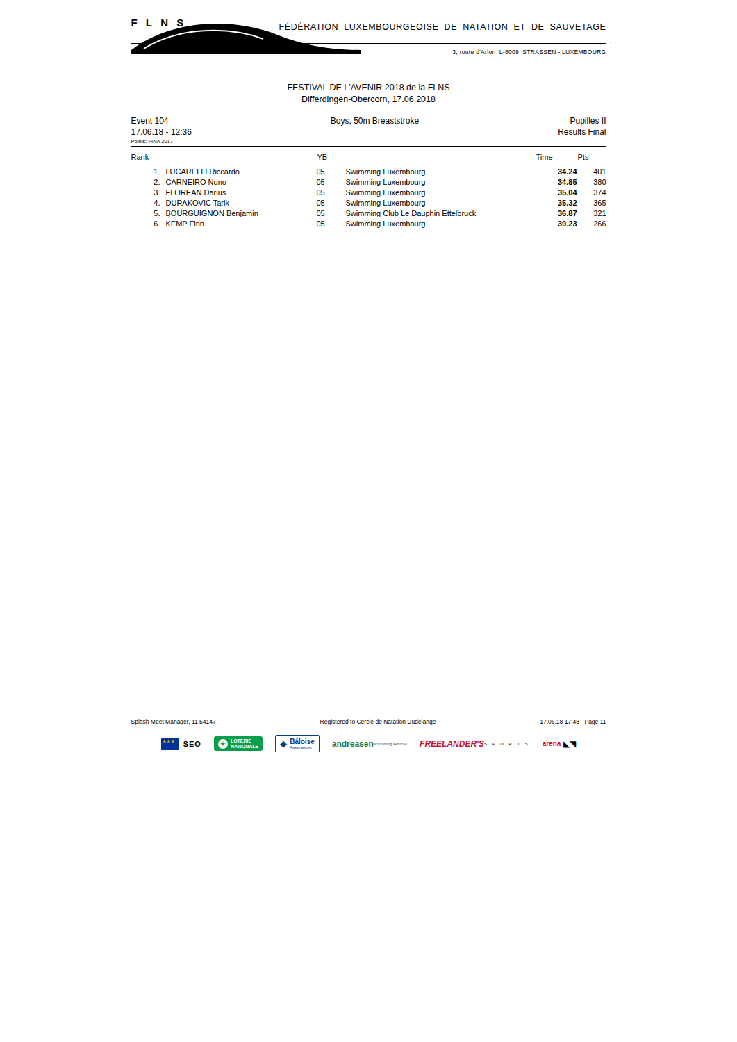F L N S
.
FÉDÉRATION LUXEMBOURGEOISE DE NATATION ET DE SAUVETAGE
3, route d'Arlon L-8009 STRASSEN - LUXEMBOURG
FESTIVAL DE L'AVENIR 2018 de la FLNS
Differdingen-Obercorn, 17.06.2018
Event 104
17.06.18 - 12:36
Boys, 50m Breaststroke
Pupilles II
Results Final
Points: FINA 2017
| Rank | | YB | | Time | Pts |
| --- | --- | --- | --- | --- | --- |
| 1. | LUCARELLI Riccardo | 05 | Swimming Luxembourg | 34.24 | 401 |
| 2. | CARNEIRO Nuno | 05 | Swimming Luxembourg | 34.85 | 380 |
| 3. | FLOREAN Darius | 05 | Swimming Luxembourg | 35.04 | 374 |
| 4. | DURAKOVIC Tarik | 05 | Swimming Luxembourg | 35.32 | 365 |
| 5. | BOURGUIGNON Benjamin | 05 | Swimming Club Le Dauphin Ettelbruck | 36.87 | 321 |
| 6. | KEMP Finn | 05 | Swimming Luxembourg | 39.23 | 266 |
Splash Meet Manager, 11.54147
Registered to Cercle de Natation Dudelange
17.06.18 17:48 - Page 11
SEO
✦
LOTERIE
NATIONALE
◆
Bâloise
Assurances
andreasen
accounting services
FREELANDER'S
S P O R T S
arena
◣◥